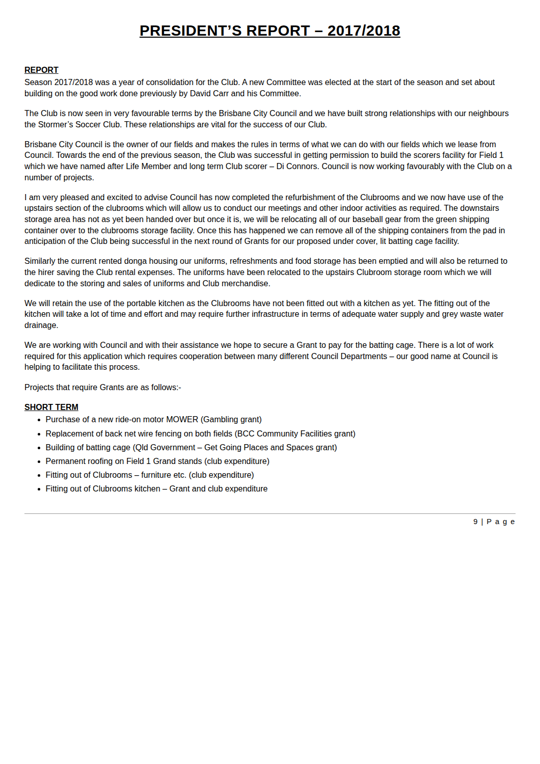PRESIDENT’S REPORT – 2017/2018
REPORT
Season 2017/2018 was a year of consolidation for the Club. A new Committee was elected at the start of the season and set about building on the good work done previously by David Carr and his Committee.
The Club is now seen in very favourable terms by the Brisbane City Council and we have built strong relationships with our neighbours the Stormer’s Soccer Club. These relationships are vital for the success of our Club.
Brisbane City Council is the owner of our fields and makes the rules in terms of what we can do with our fields which we lease from Council. Towards the end of the previous season, the Club was successful in getting permission to build the scorers facility for Field 1 which we have named after Life Member and long term Club scorer – Di Connors. Council is now working favourably with the Club on a number of projects.
I am very pleased and excited to advise Council has now completed the refurbishment of the Clubrooms and we now have use of the upstairs section of the clubrooms which will allow us to conduct our meetings and other indoor activities as required. The downstairs storage area has not as yet been handed over but once it is, we will be relocating all of our baseball gear from the green shipping container over to the clubrooms storage facility. Once this has happened we can remove all of the shipping containers from the pad in anticipation of the Club being successful in the next round of Grants for our proposed under cover, lit batting cage facility.
Similarly the current rented donga housing our uniforms, refreshments and food storage has been emptied and will also be returned to the hirer saving the Club rental expenses. The uniforms have been relocated to the upstairs Clubroom storage room which we will dedicate to the storing and sales of uniforms and Club merchandise.
We will retain the use of the portable kitchen as the Clubrooms have not been fitted out with a kitchen as yet. The fitting out of the kitchen will take a lot of time and effort and may require further infrastructure in terms of adequate water supply and grey waste water drainage.
We are working with Council and with their assistance we hope to secure a Grant to pay for the batting cage. There is a lot of work required for this application which requires cooperation between many different Council Departments – our good name at Council is helping to facilitate this process.
Projects that require Grants are as follows:-
SHORT TERM
Purchase of a new ride-on motor MOWER (Gambling grant)
Replacement of back net wire fencing on both fields (BCC Community Facilities grant)
Building of batting cage (Qld Government – Get Going Places and Spaces grant)
Permanent roofing on Field 1 Grand stands (club expenditure)
Fitting out of Clubrooms – furniture etc. (club expenditure)
Fitting out of Clubrooms kitchen – Grant and club expenditure
9 | P a g e